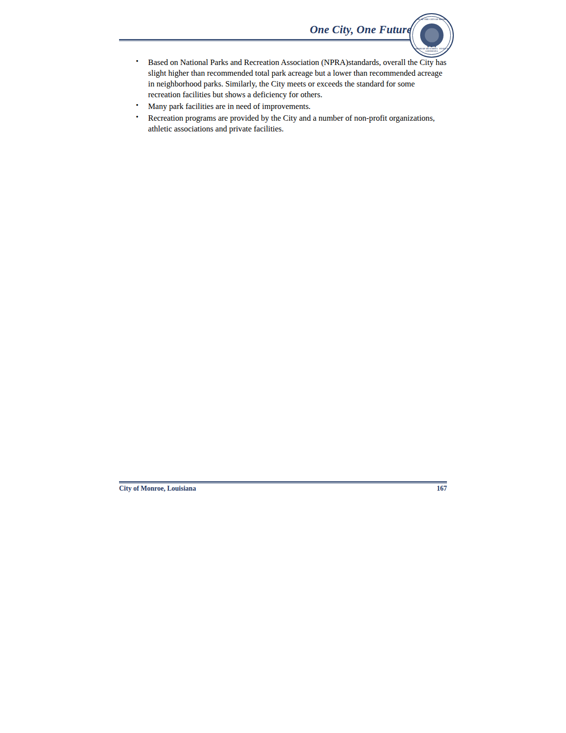One City, One Future
SEAL OF THE CITY OF MONROE
★ ★ ★
PARISH OF OUACHITA STATE OF LOUISIANA
Based on National Parks and Recreation Association (NPRA)standards, overall the City has slight higher than recommended total park acreage but a lower than recommended acreage in neighborhood parks. Similarly, the City meets or exceeds the standard for some recreation facilities but shows a deficiency for others.
Many park facilities are in need of improvements.
Recreation programs are provided by the City and a number of non-profit organizations, athletic associations and private facilities.
City of Monroe, Louisiana 167